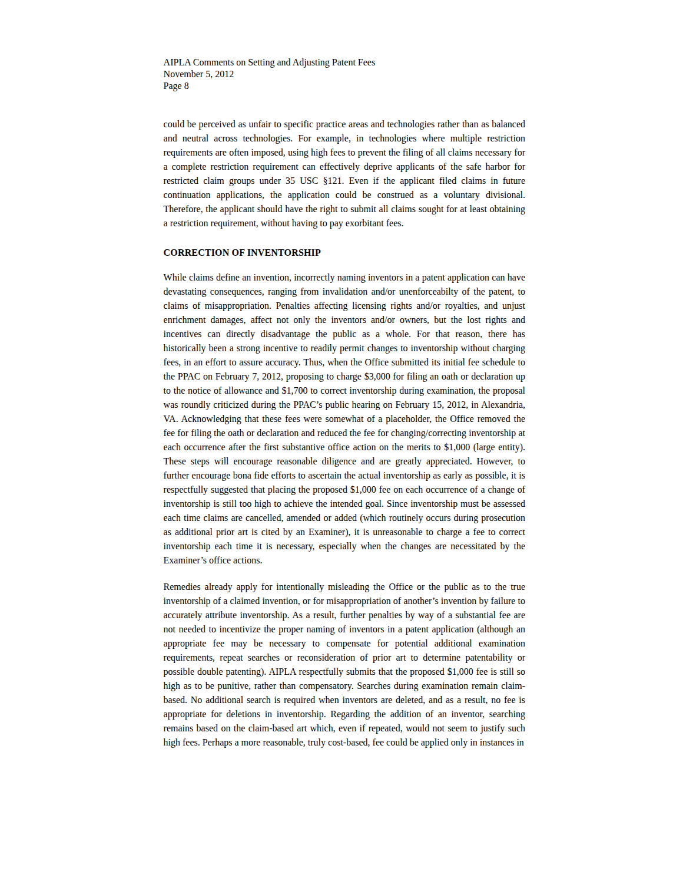AIPLA Comments on Setting and Adjusting Patent Fees
November 5, 2012
Page 8
could be perceived as unfair to specific practice areas and technologies rather than as balanced and neutral across technologies. For example, in technologies where multiple restriction requirements are often imposed, using high fees to prevent the filing of all claims necessary for a complete restriction requirement can effectively deprive applicants of the safe harbor for restricted claim groups under 35 USC §121. Even if the applicant filed claims in future continuation applications, the application could be construed as a voluntary divisional. Therefore, the applicant should have the right to submit all claims sought for at least obtaining a restriction requirement, without having to pay exorbitant fees.
CORRECTION OF INVENTORSHIP
While claims define an invention, incorrectly naming inventors in a patent application can have devastating consequences, ranging from invalidation and/or unenforceabilty of the patent, to claims of misappropriation. Penalties affecting licensing rights and/or royalties, and unjust enrichment damages, affect not only the inventors and/or owners, but the lost rights and incentives can directly disadvantage the public as a whole. For that reason, there has historically been a strong incentive to readily permit changes to inventorship without charging fees, in an effort to assure accuracy. Thus, when the Office submitted its initial fee schedule to the PPAC on February 7, 2012, proposing to charge $3,000 for filing an oath or declaration up to the notice of allowance and $1,700 to correct inventorship during examination, the proposal was roundly criticized during the PPAC’s public hearing on February 15, 2012, in Alexandria, VA. Acknowledging that these fees were somewhat of a placeholder, the Office removed the fee for filing the oath or declaration and reduced the fee for changing/correcting inventorship at each occurrence after the first substantive office action on the merits to $1,000 (large entity). These steps will encourage reasonable diligence and are greatly appreciated. However, to further encourage bona fide efforts to ascertain the actual inventorship as early as possible, it is respectfully suggested that placing the proposed $1,000 fee on each occurrence of a change of inventorship is still too high to achieve the intended goal. Since inventorship must be assessed each time claims are cancelled, amended or added (which routinely occurs during prosecution as additional prior art is cited by an Examiner), it is unreasonable to charge a fee to correct inventorship each time it is necessary, especially when the changes are necessitated by the Examiner’s office actions.
Remedies already apply for intentionally misleading the Office or the public as to the true inventorship of a claimed invention, or for misappropriation of another’s invention by failure to accurately attribute inventorship. As a result, further penalties by way of a substantial fee are not needed to incentivize the proper naming of inventors in a patent application (although an appropriate fee may be necessary to compensate for potential additional examination requirements, repeat searches or reconsideration of prior art to determine patentability or possible double patenting). AIPLA respectfully submits that the proposed $1,000 fee is still so high as to be punitive, rather than compensatory. Searches during examination remain claim-based. No additional search is required when inventors are deleted, and as a result, no fee is appropriate for deletions in inventorship. Regarding the addition of an inventor, searching remains based on the claim-based art which, even if repeated, would not seem to justify such high fees. Perhaps a more reasonable, truly cost-based, fee could be applied only in instances in